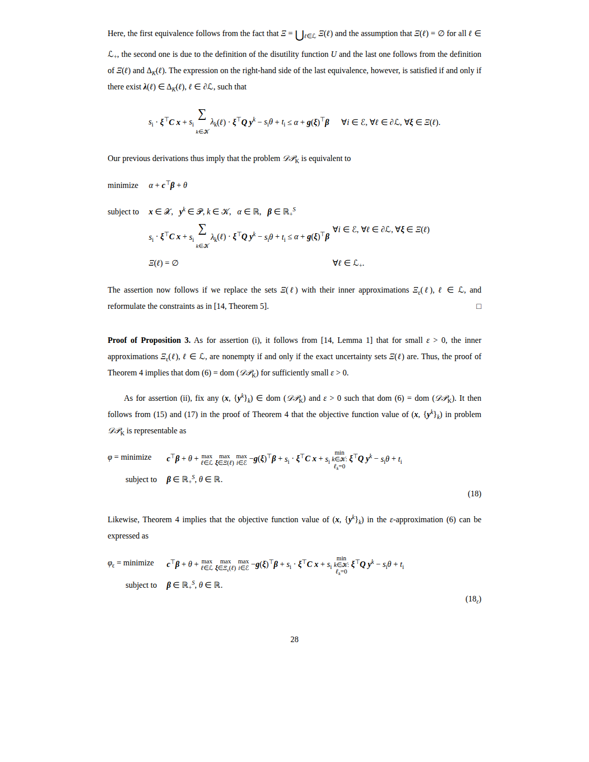Here, the first equivalence follows from the fact that Ξ = ⋃ℓ∈ℒ Ξ(ℓ) and the assumption that Ξ(ℓ) = ∅ for all ℓ ∈ ℒ+, the second one is due to the definition of the disutility function U and the last one follows from the definition of Ξ(ℓ) and ΔK(ℓ). The expression on the right-hand side of the last equivalence, however, is satisfied if and only if there exist λ(ℓ) ∈ ΔK(ℓ), ℓ ∈ ∂ℒ, such that
si · ξ⊤C x + si ∑
k∈𝒦 λk(ℓ) · ξ⊤Q yk − siθ + ti ≤ α + g(ξ)⊤β ∀i ∈ ℰ, ∀ℓ ∈ ∂ℒ, ∀ξ ∈ Ξ(ℓ).
Our previous derivations thus imply that the problem 𝒟𝒫K is equivalent to
| minimize | α + c ⊤ β + θ | |
| subject to | x ∈ 𝒳, y k ∈ 𝒫, k ∈ 𝒦, α ∈ ℝ, β ∈ ℝ + S | |
| | s i · ξ ⊤ C x + s i ∑ k ∈𝒦 λ k ( ℓ ) · ξ ⊤ Q y k − s i θ + t i ≤ α + g ( ξ ) ⊤ β | ∀ i ∈ ℰ, ∀ ℓ ∈ ∂ℒ, ∀ ξ ∈ Ξ ( ℓ ) |
| | Ξ ( ℓ ) = ∅ | ∀ ℓ ∈ ℒ + . |
The assertion now follows if we replace the sets Ξ(ℓ) with their inner approximations Ξε(ℓ), ℓ ∈ ℒ, and reformulate the constraints as in [14, Theorem 5]. □
Proof of Proposition 3. As for assertion (i), it follows from [14, Lemma 1] that for small ε > 0, the inner approximations Ξε(ℓ), ℓ ∈ ℒ, are nonempty if and only if the exact uncertainty sets Ξ(ℓ) are. Thus, the proof of Theorem 4 implies that dom (6) = dom (𝒟𝒫K) for sufficiently small ε > 0.
As for assertion (ii), fix any (x, {yk}k) ∈ dom (𝒟𝒫K) and ε > 0 such that dom (6) = dom (𝒟𝒫K). It then follows from (15) and (17) in the proof of Theorem 4 that the objective function value of (x, {yk}k) in problem 𝒟𝒫K is representable as
| φ = minimize | c ⊤ β + θ + max ℓ ∈ℒ max ξ ∈ Ξ ( ℓ ) max i ∈ℰ − g ( ξ ) ⊤ β + s i · ξ ⊤ C x + s i min k ∈𝒦: ℓ k =0 ξ ⊤ Q y k − s i θ + t i |
| subject to | β ∈ ℝ + S , θ ∈ ℝ. |
(18)
Likewise, Theorem 4 implies that the objective function value of (x, {yk}k) in the ε-approximation (6) can be expressed as
| φ ε = minimize | c ⊤ β + θ + max ℓ ∈ℒ max ξ ∈ Ξ ε ( ℓ ) max i ∈ℰ − g ( ξ ) ⊤ β + s i · ξ ⊤ C x + s i min k ∈𝒦: ℓ k =0 ξ ⊤ Q y k − s i θ + t i |
| subject to | β ∈ ℝ + S , θ ∈ ℝ. |
(18ε)
28